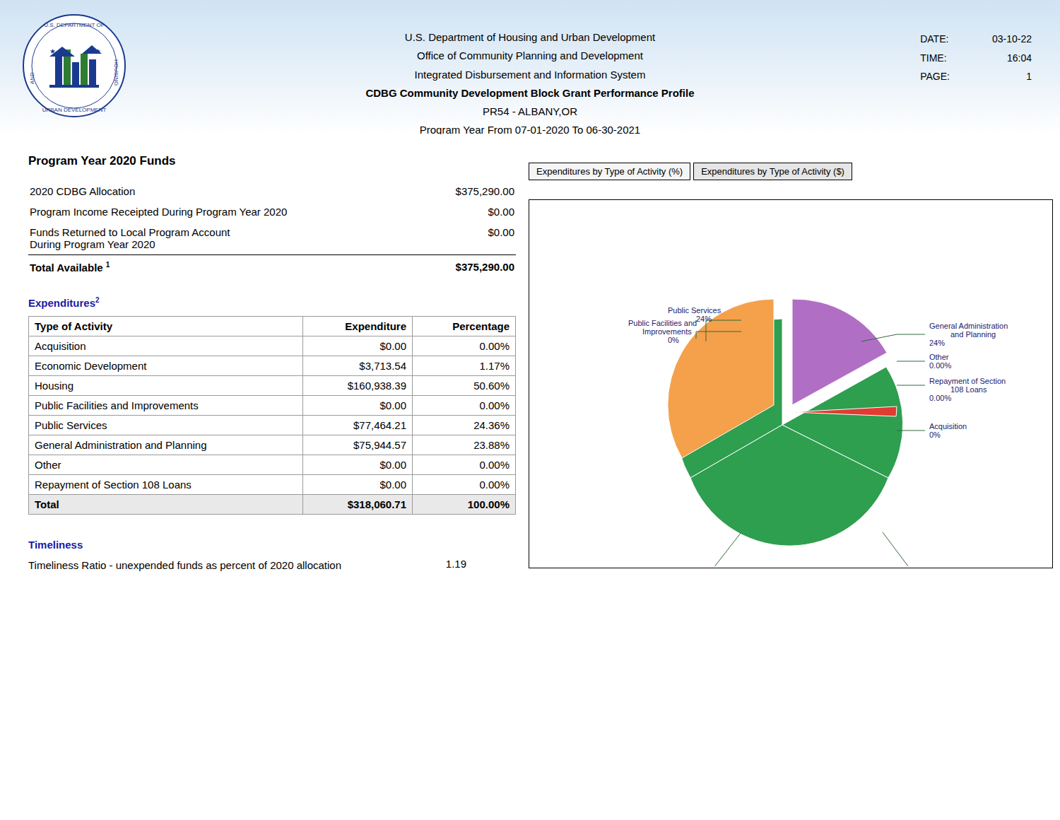U.S. DEPARTMENT OF URBAN DEVELOPMENT AND HOUSING ★ ★
U.S. Department of Housing and Urban Development
Office of Community Planning and Development
Integrated Disbursement and Information System
CDBG Community Development Block Grant Performance Profile
PR54 - ALBANY,OR
Program Year From 07-01-2020 To 06-30-2021
| DATE: | 03-10-22 |
| TIME: | 16:04 |
| PAGE: | 1 |
Program Year 2020 Funds
| 2020 CDBG Allocation | $375,290.00 |
| Program Income Receipted During Program Year 2020 | $0.00 |
| Funds Returned to Local Program Account During Program Year 2020 | $0.00 |
| Total Available 1 | $375,290.00 |
Expenditures2
| Type of Activity | Expenditure | Percentage |
| --- | --- | --- |
| Acquisition | $0.00 | 0.00% |
| Economic Development | $3,713.54 | 1.17% |
| Housing | $160,938.39 | 50.60% |
| Public Facilities and Improvements | $0.00 | 0.00% |
| Public Services | $77,464.21 | 24.36% |
| General Administration and Planning | $75,944.57 | 23.88% |
| Other | $0.00 | 0.00% |
| Repayment of Section 108 Loans | $0.00 | 0.00% |
| Total | $318,060.71 | 100.00% |
Timeliness
Timeliness Ratio - unexpended funds as percent of 2020 allocation
1.19
Expenditures by Type of Activity (%)
Expenditures by Type of Activity ($)
Slices (clockwise from 12 o'clock): Public Services 24.36% (orange) Public Facilities 0% Housing 50.60% (green) Economic Development 1.17% (red) General Admin 23.88% (purple) Public Services 24% Public Facilities and Improvements 0% General Administration and Planning 24% Other 0.00% Repayment of Section 108 Loans 0.00% Acquisition 0% Economic Development 1% Housing 51%